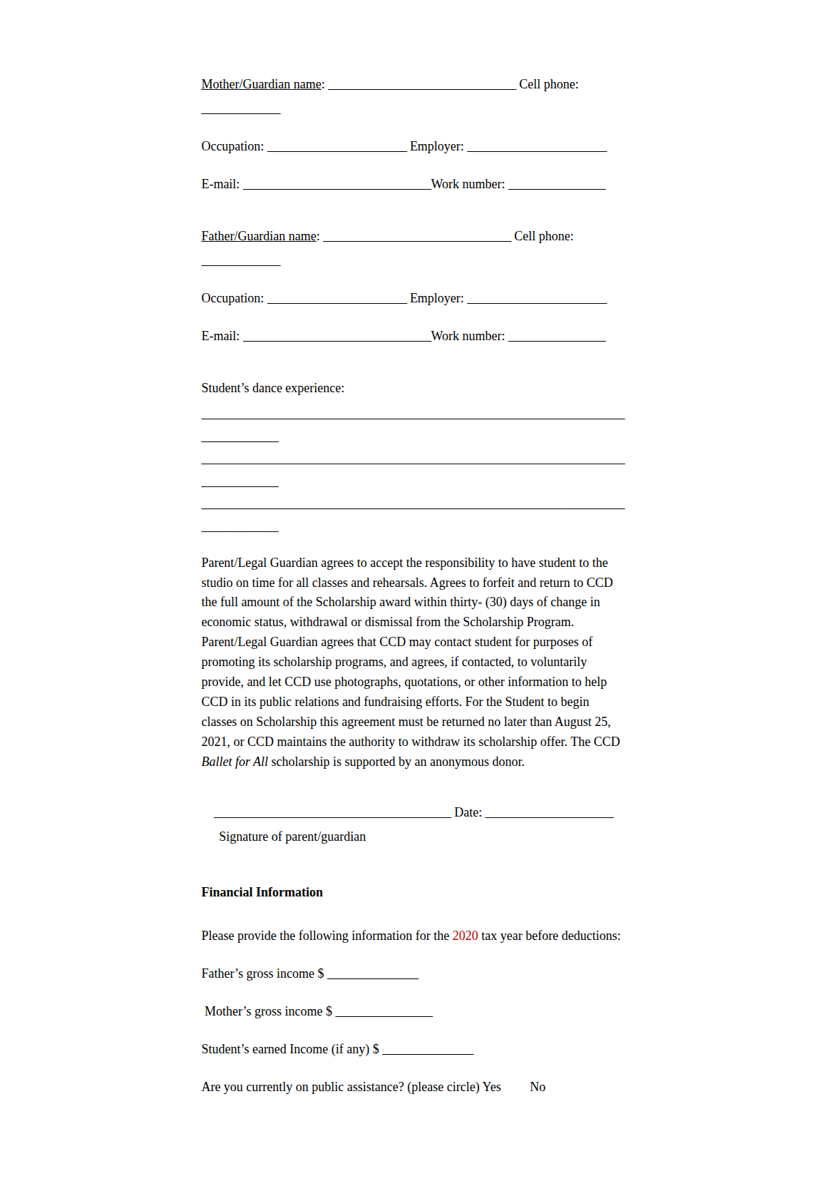Mother/Guardian name: _______________________________ Cell phone: _____________
Occupation: _______________________ Employer: _______________________
E-mail: _______________________________Work number: ________________
Father/Guardian name: _______________________________ Cell phone: _____________
Occupation: _______________________ Employer: _______________________
E-mail: _______________________________Work number: ________________
Student’s dance experience:
______________________________________________________________________________
______________________________________________________________________________
______________________________________________________________________________
Parent/Legal Guardian agrees to accept the responsibility to have student to the studio on time for all classes and rehearsals. Agrees to forfeit and return to CCD the full amount of the Scholarship award within thirty- (30) days of change in economic status, withdrawal or dismissal from the Scholarship Program. Parent/Legal Guardian agrees that CCD may contact student for purposes of promoting its scholarship programs, and agrees, if contacted, to voluntarily provide, and let CCD use photographs, quotations, or other information to help CCD in its public relations and fundraising efforts. For the Student to begin classes on Scholarship this agreement must be returned no later than August 25, 2021, or CCD maintains the authority to withdraw its scholarship offer. The CCD Ballet for All scholarship is supported by an anonymous donor.
_____________________________________ Date: ____________________
Signature of parent/guardian
Financial Information
Please provide the following information for the 2020 tax year before deductions:
Father’s gross income $ _______________
Mother’s gross income $ ________________
Student’s earned Income (if any) $ _______________
Are you currently on public assistance? (please circle) Yes No